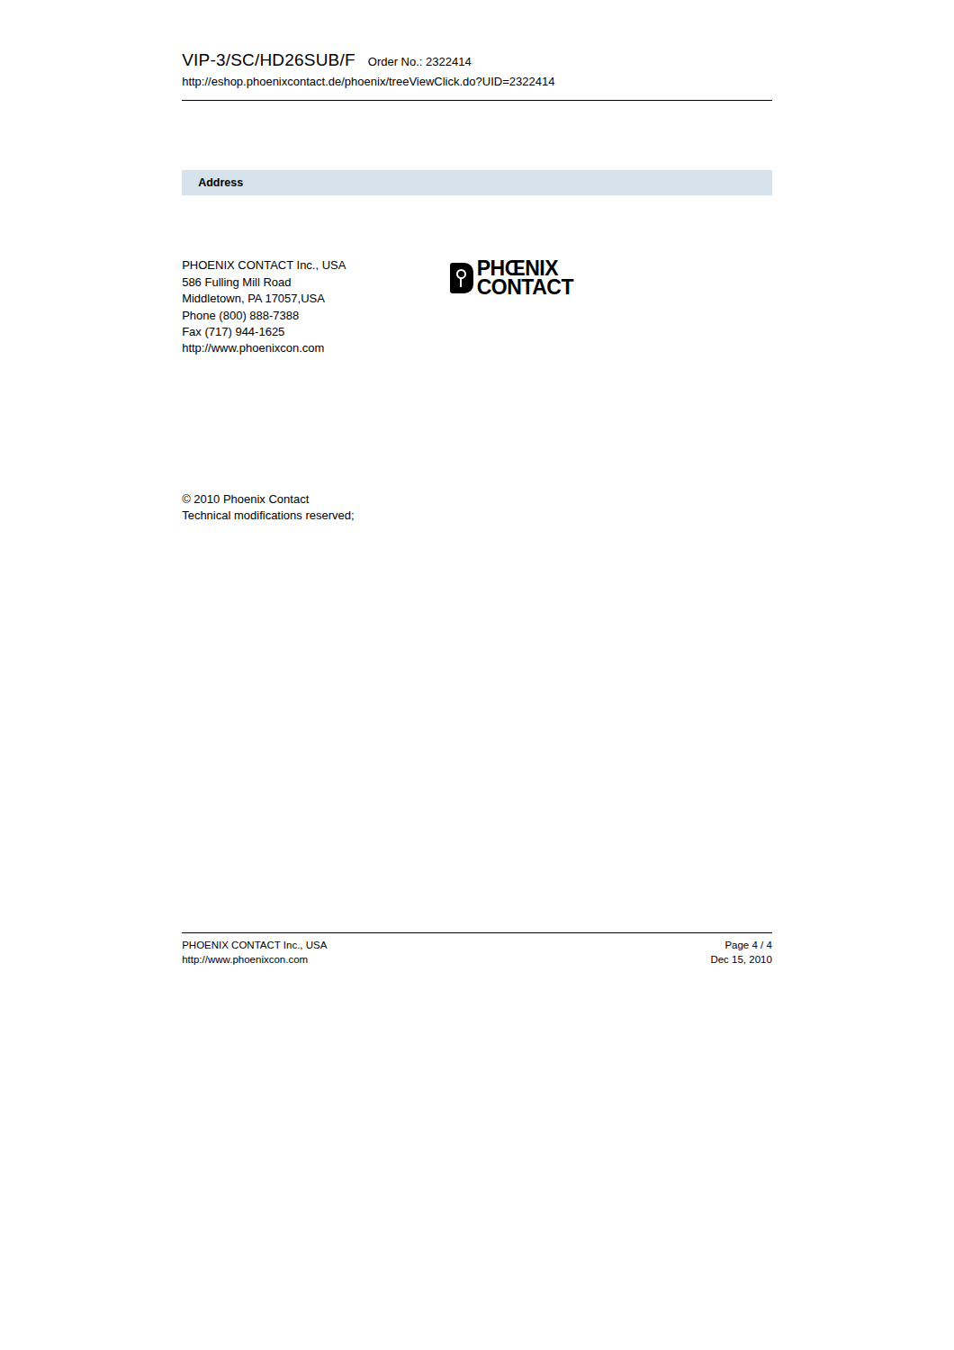VIP-3/SC/HD26SUB/F Order No.: 2322414
http://eshop.phoenixcontact.de/phoenix/treeViewClick.do?UID=2322414
Address
PHOENIX CONTACT Inc., USA
586 Fulling Mill Road
Middletown, PA 17057,USA
Phone (800) 888-7388
Fax (717) 944-1625
http://www.phoenixcon.com
PHŒNIX CONTACT
© 2010 Phoenix Contact
Technical modifications reserved;
PHOENIX CONTACT Inc., USA
http://www.phoenixcon.com
Page 4 / 4
Dec 15, 2010